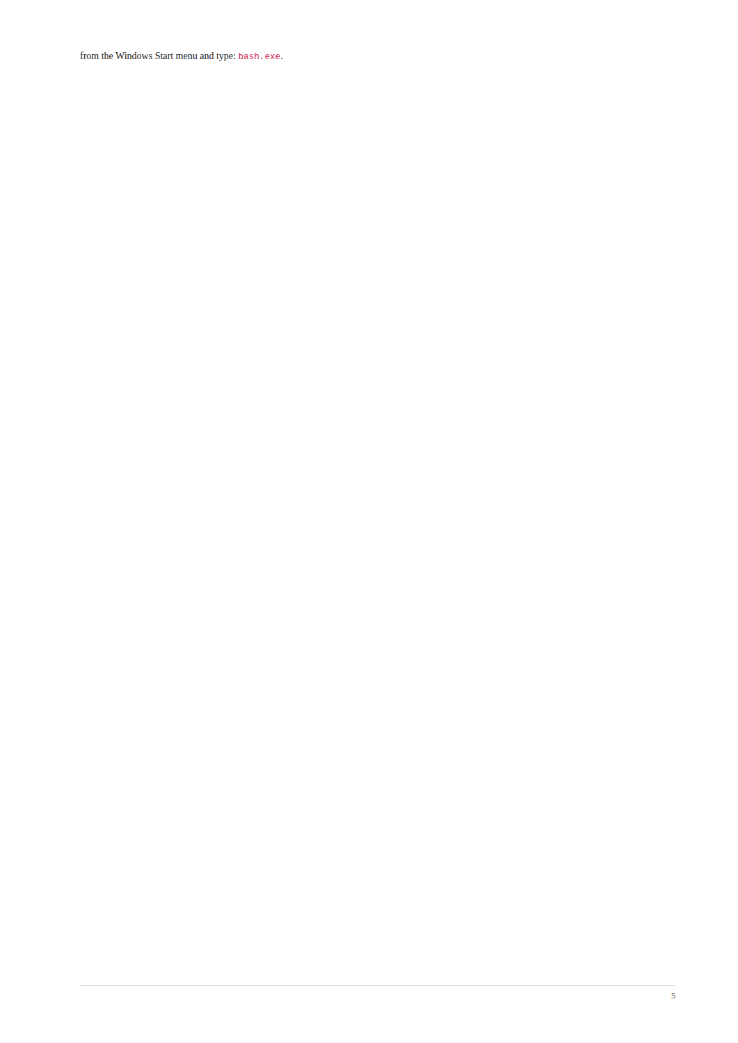from the Windows Start menu and type: bash.exe.
5